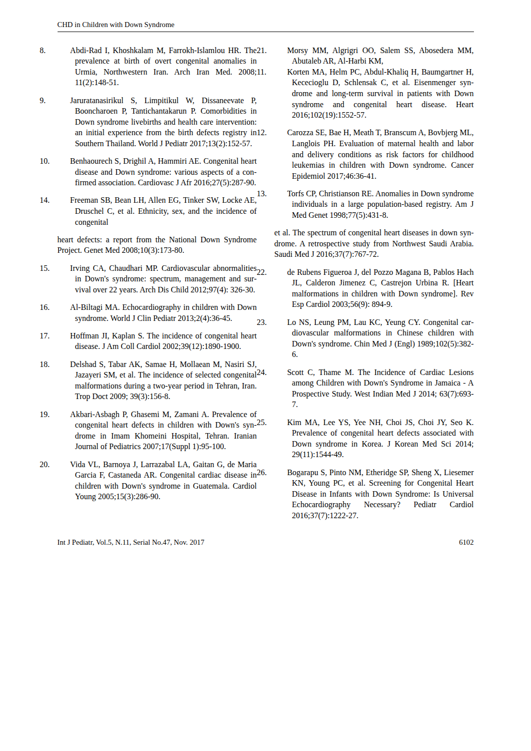CHD in Children with Down Syndrome
8. Abdi-Rad I, Khoshkalam M, Farrokh-Islamlou HR. The prevalence at birth of overt congenital anomalies in Urmia, Northwestern Iran. Arch Iran Med. 2008; 11(2):148-51.
9. Jaruratanasirikul S, Limpitikul W, Dissaneevate P, Booncharoen P, Tantichantakarun P. Comorbidities in Down syndrome livebirths and health care intervention: an initial experience from the birth defects registry in Southern Thailand. World J Pediatr 2017;13(2):152-57.
10. Benhaourech S, Drighil A, Hammiri AE. Congenital heart disease and Down syndrome: various aspects of a confirmed association. Cardiovasc J Afr 2016;27(5):287-90.
14. Freeman SB, Bean LH, Allen EG, Tinker SW, Locke AE, Druschel C, et al. Ethnicity, sex, and the incidence of congenital
heart defects: a report from the National Down Syndrome Project. Genet Med 2008;10(3):173-80.
15. Irving CA, Chaudhari MP. Cardiovascular abnormalities in Down's syndrome: spectrum, management and survival over 22 years. Arch Dis Child 2012;97(4): 326-30.
16. Al-Biltagi MA. Echocardiography in children with Down syndrome. World J Clin Pediatr 2013;2(4):36-45.
17. Hoffman JI, Kaplan S. The incidence of congenital heart disease. J Am Coll Cardiol 2002;39(12):1890-1900.
18. Delshad S, Tabar AK, Samae H, Mollaean M, Nasiri SJ, Jazayeri SM, et al. The incidence of selected congenital malformations during a two-year period in Tehran, Iran. Trop Doct 2009; 39(3):156-8.
19. Akbari-Asbagh P, Ghasemi M, Zamani A. Prevalence of congenital heart defects in children with Down's syndrome in Imam Khomeini Hospital, Tehran. Iranian Journal of Pediatrics 2007;17(Suppl 1):95-100.
20. Vida VL, Barnoya J, Larrazabal LA, Gaitan G, de Maria Garcia F, Castaneda AR. Congenital cardiac disease in children with Down's syndrome in Guatemala. Cardiol Young 2005;15(3):286-90.
21. Morsy MM, Algrigri OO, Salem SS, Abosedera MM, Abutaleb AR, Al-Harbi KM,
11. Korten MA, Helm PC, Abdul-Khaliq H, Baumgartner H, Kececioglu D, Schlensak C, et al. Eisenmenger syndrome and long-term survival in patients with Down syndrome and congenital heart disease. Heart 2016;102(19):1552-57.
12. Carozza SE, Bae H, Meath T, Branscum A, Bovbjerg ML, Langlois PH. Evaluation of maternal health and labor and delivery conditions as risk factors for childhood leukemias in children with Down syndrome. Cancer Epidemiol 2017;46:36-41.
13. Torfs CP, Christianson RE. Anomalies in Down syndrome individuals in a large population-based registry. Am J Med Genet 1998;77(5):431-8.
et al. The spectrum of congenital heart diseases in down syndrome. A retrospective study from Northwest Saudi Arabia. Saudi Med J 2016;37(7):767-72.
22. de Rubens Figueroa J, del Pozzo Magana B, Pablos Hach JL, Calderon Jimenez C, Castrejon Urbina R. [Heart malformations in children with Down syndrome]. Rev Esp Cardiol 2003;56(9): 894-9.
23. Lo NS, Leung PM, Lau KC, Yeung CY. Congenital cardiovascular malformations in Chinese children with Down's syndrome. Chin Med J (Engl) 1989;102(5):382-6.
24. Scott C, Thame M. The Incidence of Cardiac Lesions among Children with Down's Syndrome in Jamaica - A Prospective Study. West Indian Med J 2014; 63(7):693-7.
25. Kim MA, Lee YS, Yee NH, Choi JS, Choi JY, Seo K. Prevalence of congenital heart defects associated with Down syndrome in Korea. J Korean Med Sci 2014; 29(11):1544-49.
26. Bogarapu S, Pinto NM, Etheridge SP, Sheng X, Liesemer KN, Young PC, et al. Screening for Congenital Heart Disease in Infants with Down Syndrome: Is Universal Echocardiography Necessary? Pediatr Cardiol 2016;37(7):1222-27.
Int J Pediatr, Vol.5, N.11, Serial No.47, Nov. 2017 6102